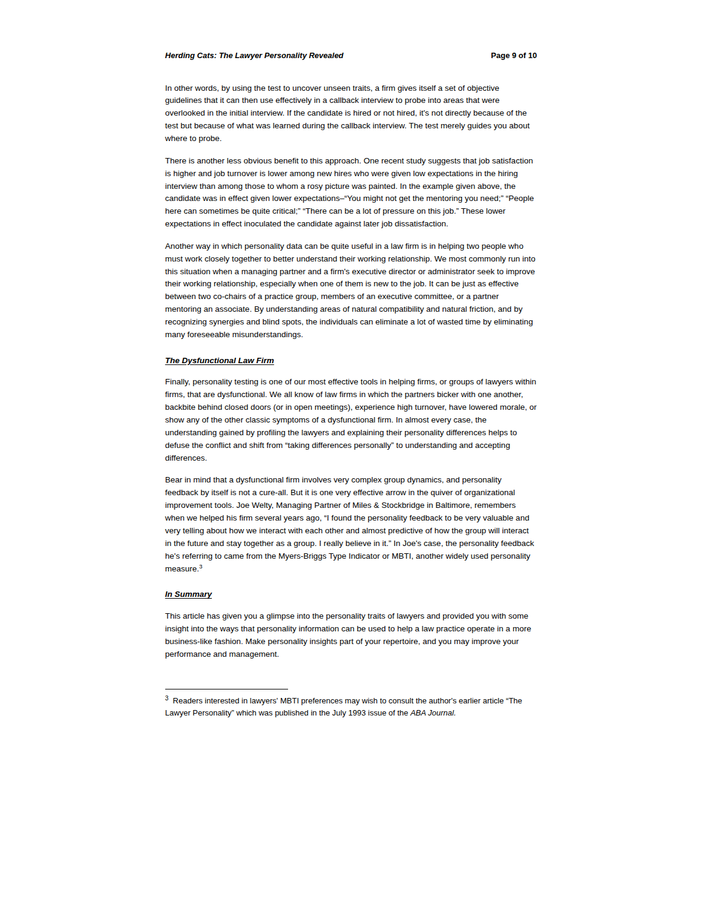Herding Cats: The Lawyer Personality Revealed Page 9 of 10
In other words, by using the test to uncover unseen traits, a firm gives itself a set of objective guidelines that it can then use effectively in a callback interview to probe into areas that were overlooked in the initial interview. If the candidate is hired or not hired, it's not directly because of the test but because of what was learned during the callback interview. The test merely guides you about where to probe.
There is another less obvious benefit to this approach. One recent study suggests that job satisfaction is higher and job turnover is lower among new hires who were given low expectations in the hiring interview than among those to whom a rosy picture was painted. In the example given above, the candidate was in effect given lower expectations–“You might not get the mentoring you need;” “People here can sometimes be quite critical;” “There can be a lot of pressure on this job.” These lower expectations in effect inoculated the candidate against later job dissatisfaction.
Another way in which personality data can be quite useful in a law firm is in helping two people who must work closely together to better understand their working relationship. We most commonly run into this situation when a managing partner and a firm's executive director or administrator seek to improve their working relationship, especially when one of them is new to the job. It can be just as effective between two co-chairs of a practice group, members of an executive committee, or a partner mentoring an associate. By understanding areas of natural compatibility and natural friction, and by recognizing synergies and blind spots, the individuals can eliminate a lot of wasted time by eliminating many foreseeable misunderstandings.
The Dysfunctional Law Firm
Finally, personality testing is one of our most effective tools in helping firms, or groups of lawyers within firms, that are dysfunctional. We all know of law firms in which the partners bicker with one another, backbite behind closed doors (or in open meetings), experience high turnover, have lowered morale, or show any of the other classic symptoms of a dysfunctional firm. In almost every case, the understanding gained by profiling the lawyers and explaining their personality differences helps to defuse the conflict and shift from “taking differences personally” to understanding and accepting differences.
Bear in mind that a dysfunctional firm involves very complex group dynamics, and personality feedback by itself is not a cure-all. But it is one very effective arrow in the quiver of organizational improvement tools. Joe Welty, Managing Partner of Miles & Stockbridge in Baltimore, remembers when we helped his firm several years ago, “I found the personality feedback to be very valuable and very telling about how we interact with each other and almost predictive of how the group will interact in the future and stay together as a group. I really believe in it.” In Joe's case, the personality feedback he's referring to came from the Myers-Briggs Type Indicator or MBTI, another widely used personality measure.3
In Summary
This article has given you a glimpse into the personality traits of lawyers and provided you with some insight into the ways that personality information can be used to help a law practice operate in a more business-like fashion. Make personality insights part of your repertoire, and you may improve your performance and management.
3 Readers interested in lawyers' MBTI preferences may wish to consult the author's earlier article “The Lawyer Personality” which was published in the July 1993 issue of the ABA Journal.